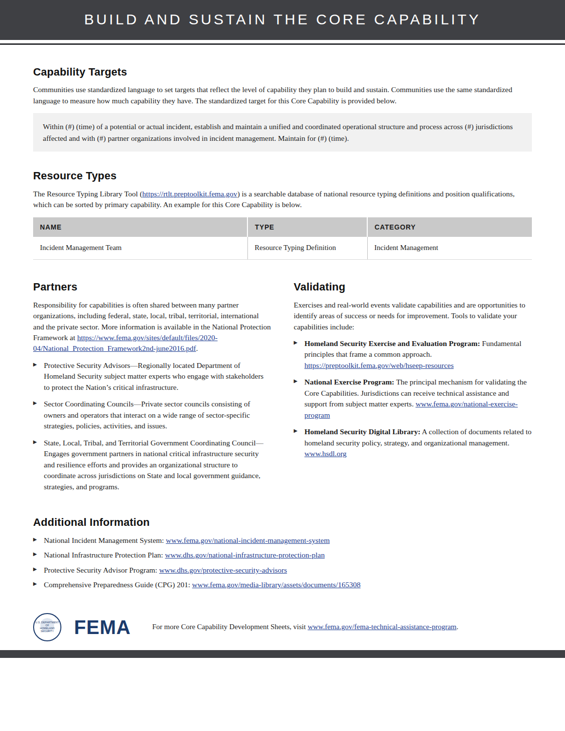Build and Sustain the Core Capability
Capability Targets
Communities use standardized language to set targets that reflect the level of capability they plan to build and sustain. Communities use the same standardized language to measure how much capability they have. The standardized target for this Core Capability is provided below.
Within (#) (time) of a potential or actual incident, establish and maintain a unified and coordinated operational structure and process across (#) jurisdictions affected and with (#) partner organizations involved in incident management. Maintain for (#) (time).
Resource Types
The Resource Typing Library Tool (https://rtlt.preptoolkit.fema.gov) is a searchable database of national resource typing definitions and position qualifications, which can be sorted by primary capability. An example for this Core Capability is below.
| Name | Type | Category |
| --- | --- | --- |
| Incident Management Team | Resource Typing Definition | Incident Management |
Partners
Responsibility for capabilities is often shared between many partner organizations, including federal, state, local, tribal, territorial, international and the private sector. More information is available in the National Protection Framework at https://www.fema.gov/sites/default/files/2020-04/National_Protection_Framework2nd-june2016.pdf.
Protective Security Advisors—Regionally located Department of Homeland Security subject matter experts who engage with stakeholders to protect the Nation’s critical infrastructure.
Sector Coordinating Councils—Private sector councils consisting of owners and operators that interact on a wide range of sector-specific strategies, policies, activities, and issues.
State, Local, Tribal, and Territorial Government Coordinating Council—Engages government partners in national critical infrastructure security and resilience efforts and provides an organizational structure to coordinate across jurisdictions on State and local government guidance, strategies, and programs.
Validating
Exercises and real-world events validate capabilities and are opportunities to identify areas of success or needs for improvement. Tools to validate your capabilities include:
Homeland Security Exercise and Evaluation Program: Fundamental principles that frame a common approach. https://preptoolkit.fema.gov/web/hseep-resources
National Exercise Program: The principal mechanism for validating the Core Capabilities. Jurisdictions can receive technical assistance and support from subject matter experts. www.fema.gov/national-exercise-program
Homeland Security Digital Library: A collection of documents related to homeland security policy, strategy, and organizational management. www.hsdl.org
Additional Information
National Incident Management System: www.fema.gov/national-incident-management-system
National Infrastructure Protection Plan: www.dhs.gov/national-infrastructure-protection-plan
Protective Security Advisor Program: www.dhs.gov/protective-security-advisors
Comprehensive Preparedness Guide (CPG) 201: www.fema.gov/media-library/assets/documents/165308
U.S. DEPARTMENT OF
HOMELAND SECURITY
FEMA
For more Core Capability Development Sheets, visit www.fema.gov/fema-technical-assistance-program.